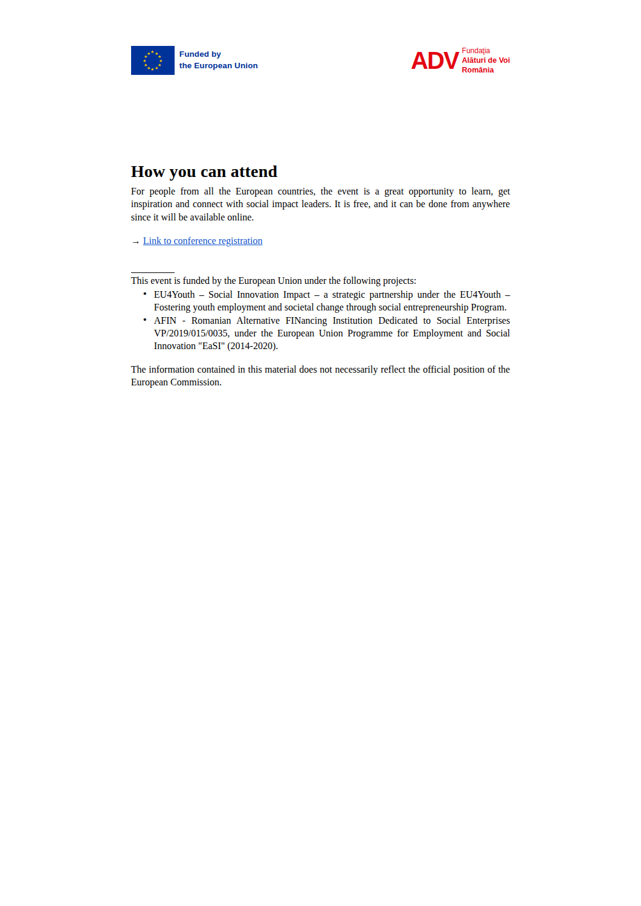★ ★ ★ ★ ★ ★ ★ ★ ★ ★ ★ ★
Funded by
the European Union
ADV
Fundaţia
Alături de Voi
România
How you can attend
For people from all the European countries, the event is a great opportunity to learn, get inspiration and connect with social impact leaders. It is free, and it can be done from anywhere since it will be available online.
→ Link to conference registration
This event is funded by the European Union under the following projects:
EU4Youth – Social Innovation Impact – a strategic partnership under the EU4Youth – Fostering youth employment and societal change through social entrepreneurship Program.
AFIN - Romanian Alternative FINancing Institution Dedicated to Social Enterprises VP/2019/015/0035, under the European Union Programme for Employment and Social Innovation "EaSI" (2014-2020).
The information contained in this material does not necessarily reflect the official position of the European Commission.